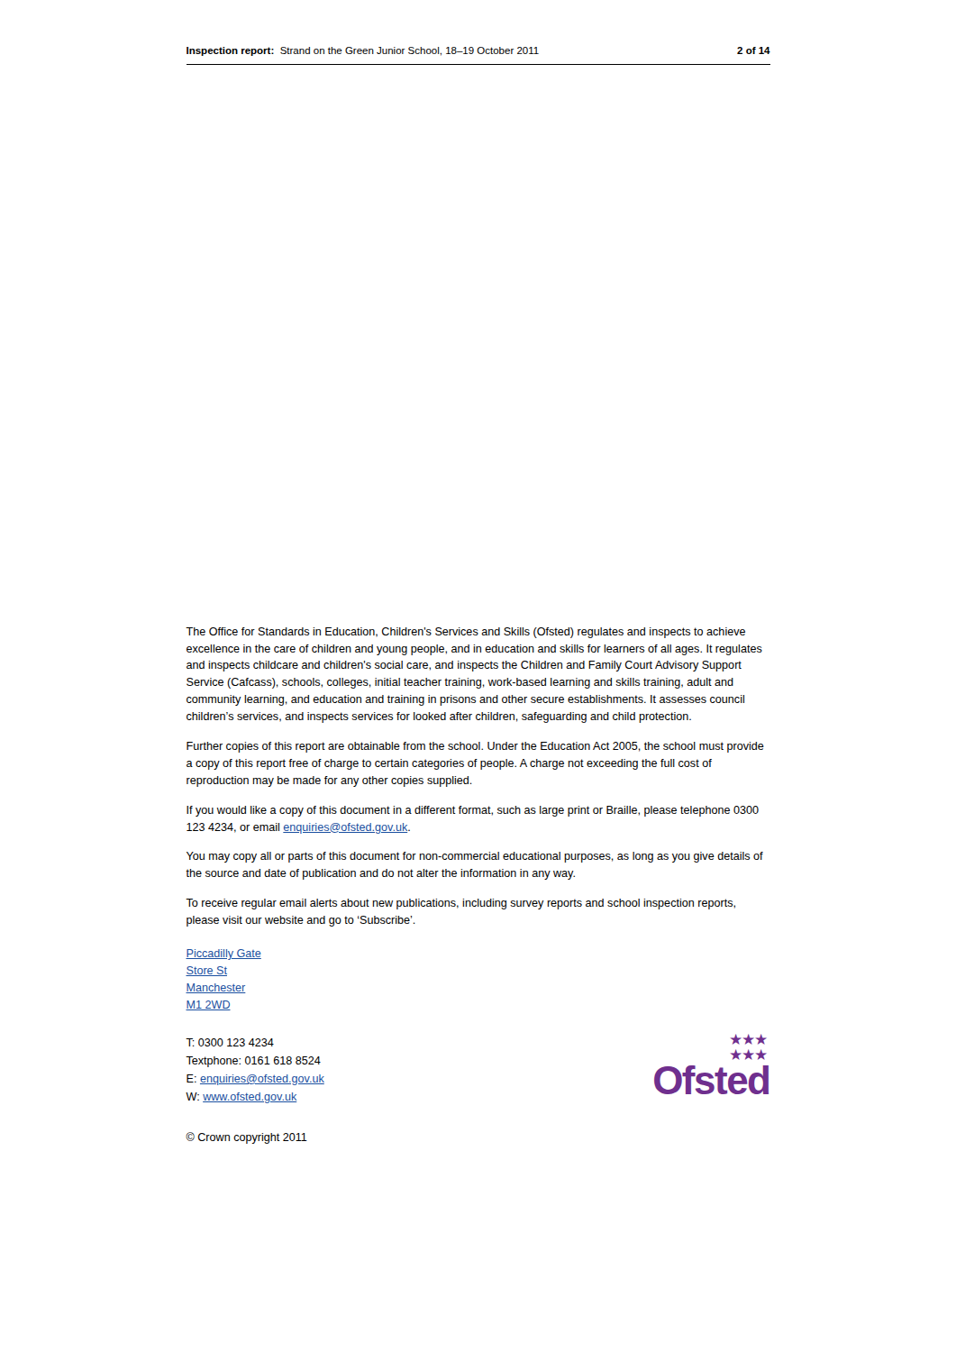Inspection report: Strand on the Green Junior School, 18–19 October 2011
2 of 14
The Office for Standards in Education, Children's Services and Skills (Ofsted) regulates and inspects to achieve excellence in the care of children and young people, and in education and skills for learners of all ages. It regulates and inspects childcare and children's social care, and inspects the Children and Family Court Advisory Support Service (Cafcass), schools, colleges, initial teacher training, work-based learning and skills training, adult and community learning, and education and training in prisons and other secure establishments. It assesses council children’s services, and inspects services for looked after children, safeguarding and child protection.
Further copies of this report are obtainable from the school. Under the Education Act 2005, the school must provide a copy of this report free of charge to certain categories of people. A charge not exceeding the full cost of reproduction may be made for any other copies supplied.
If you would like a copy of this document in a different format, such as large print or Braille, please telephone 0300 123 4234, or email enquiries@ofsted.gov.uk.
You may copy all or parts of this document for non-commercial educational purposes, as long as you give details of the source and date of publication and do not alter the information in any way.
To receive regular email alerts about new publications, including survey reports and school inspection reports, please visit our website and go to ‘Subscribe’.
Piccadilly Gate Store St Manchester M1 2WD
T: 0300 123 4234
Textphone: 0161 618 8524
E: enquiries@ofsted.gov.uk
W: www.ofsted.gov.uk
★★★
★★★
Ofsted
© Crown copyright 2011